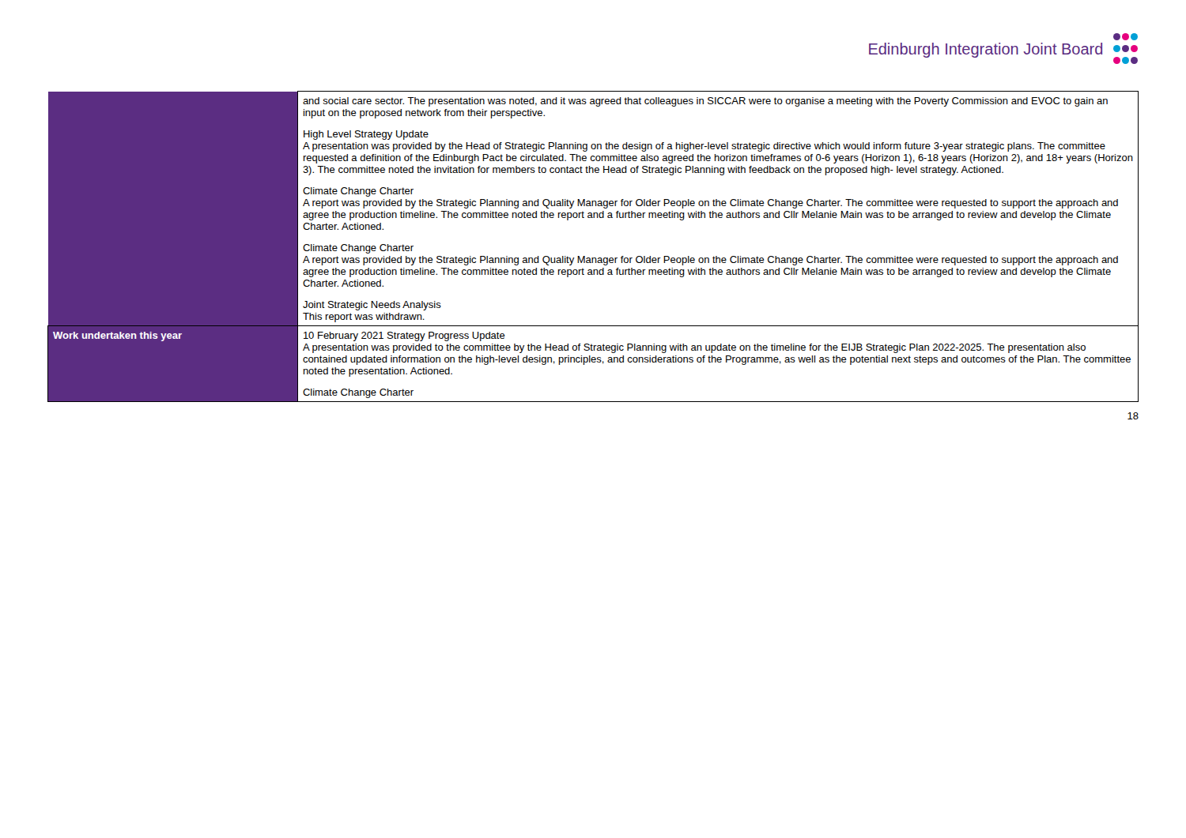Edinburgh Integration Joint Board
| | and social care sector. The presentation was noted, and it was agreed that colleagues in SICCAR were to organise a meeting with the Poverty Commission and EVOC to gain an input on the proposed network from their perspective. High Level Strategy Update A presentation was provided by the Head of Strategic Planning on the design of a higher-level strategic directive which would inform future 3-year strategic plans. The committee requested a definition of the Edinburgh Pact be circulated. The committee also agreed the horizon timeframes of 0-6 years (Horizon 1), 6-18 years (Horizon 2), and 18+ years (Horizon 3). The committee noted the invitation for members to contact the Head of Strategic Planning with feedback on the proposed high- level strategy. Actioned. Climate Change Charter A report was provided by the Strategic Planning and Quality Manager for Older People on the Climate Change Charter. The committee were requested to support the approach and agree the production timeline. The committee noted the report and a further meeting with the authors and Cllr Melanie Main was to be arranged to review and develop the Climate Charter. Actioned. Climate Change Charter A report was provided by the Strategic Planning and Quality Manager for Older People on the Climate Change Charter. The committee were requested to support the approach and agree the production timeline. The committee noted the report and a further meeting with the authors and Cllr Melanie Main was to be arranged to review and develop the Climate Charter. Actioned. Joint Strategic Needs Analysis This report was withdrawn. |
| Work undertaken this year | 10 February 2021 Strategy Progress Update A presentation was provided to the committee by the Head of Strategic Planning with an update on the timeline for the EIJB Strategic Plan 2022-2025. The presentation also contained updated information on the high-level design, principles, and considerations of the Programme, as well as the potential next steps and outcomes of the Plan. The committee noted the presentation. Actioned. Climate Change Charter |
18